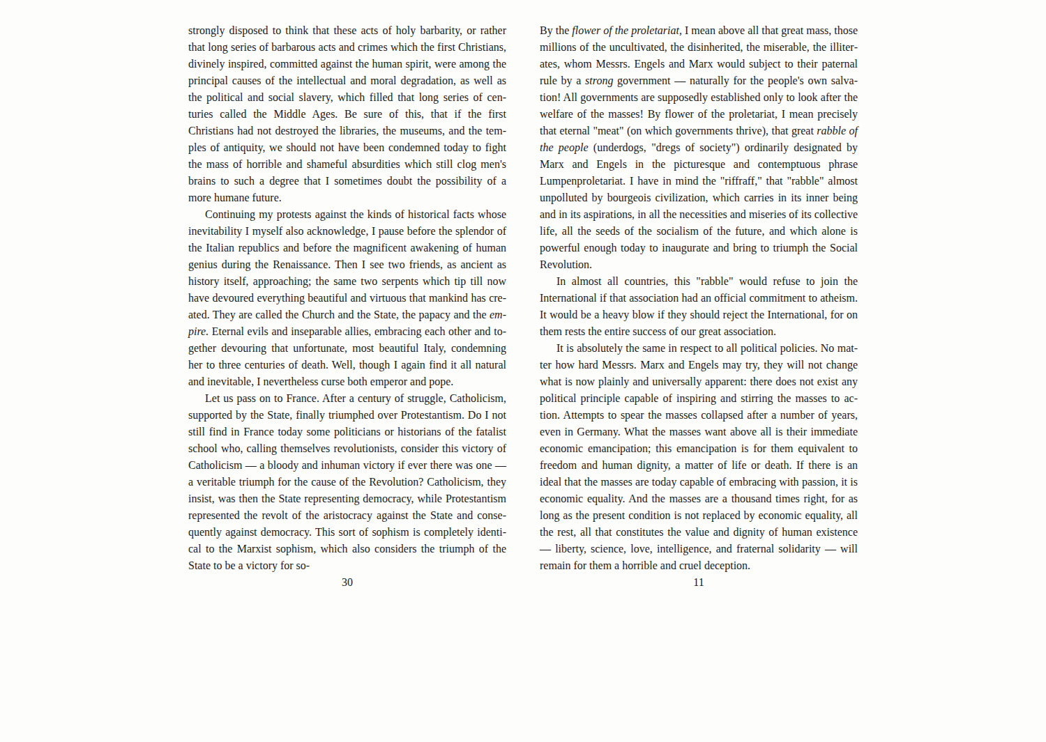strongly disposed to think that these acts of holy barbarity, or rather that long series of barbarous acts and crimes which the first Christians, divinely inspired, committed against the human spirit, were among the principal causes of the intellectual and moral degradation, as well as the political and social slavery, which filled that long series of centuries called the Middle Ages. Be sure of this, that if the first Christians had not destroyed the libraries, the museums, and the temples of antiquity, we should not have been condemned today to fight the mass of horrible and shameful absurdities which still clog men's brains to such a degree that I sometimes doubt the possibility of a more humane future.
Continuing my protests against the kinds of historical facts whose inevitability I myself also acknowledge, I pause before the splendor of the Italian republics and before the magnificent awakening of human genius during the Renaissance. Then I see two friends, as ancient as history itself, approaching; the same two serpents which tip till now have devoured everything beautiful and virtuous that mankind has created. They are called the Church and the State, the papacy and the empire. Eternal evils and inseparable allies, embracing each other and together devouring that unfortunate, most beautiful Italy, condemning her to three centuries of death. Well, though I again find it all natural and inevitable, I nevertheless curse both emperor and pope.
Let us pass on to France. After a century of struggle, Catholicism, supported by the State, finally triumphed over Protestantism. Do I not still find in France today some politicians or historians of the fatalist school who, calling themselves revolutionists, consider this victory of Catholicism — a bloody and inhuman victory if ever there was one — a veritable triumph for the cause of the Revolution? Catholicism, they insist, was then the State representing democracy, while Protestantism represented the revolt of the aristocracy against the State and consequently against democracy. This sort of sophism is completely identical to the Marxist sophism, which also considers the triumph of the State to be a victory for so-
By the flower of the proletariat, I mean above all that great mass, those millions of the uncultivated, the disinherited, the miserable, the illiterates, whom Messrs. Engels and Marx would subject to their paternal rule by a strong government — naturally for the people's own salvation! All governments are supposedly established only to look after the welfare of the masses! By flower of the proletariat, I mean precisely that eternal "meat" (on which governments thrive), that great rabble of the people (underdogs, "dregs of society") ordinarily designated by Marx and Engels in the picturesque and contemptuous phrase Lumpenproletariat. I have in mind the "riffraff," that "rabble" almost unpolluted by bourgeois civilization, which carries in its inner being and in its aspirations, in all the necessities and miseries of its collective life, all the seeds of the socialism of the future, and which alone is powerful enough today to inaugurate and bring to triumph the Social Revolution.
In almost all countries, this "rabble" would refuse to join the International if that association had an official commitment to atheism. It would be a heavy blow if they should reject the International, for on them rests the entire success of our great association.
It is absolutely the same in respect to all political policies. No matter how hard Messrs. Marx and Engels may try, they will not change what is now plainly and universally apparent: there does not exist any political principle capable of inspiring and stirring the masses to action. Attempts to spear the masses collapsed after a number of years, even in Germany. What the masses want above all is their immediate economic emancipation; this emancipation is for them equivalent to freedom and human dignity, a matter of life or death. If there is an ideal that the masses are today capable of embracing with passion, it is economic equality. And the masses are a thousand times right, for as long as the present condition is not replaced by economic equality, all the rest, all that constitutes the value and dignity of human existence — liberty, science, love, intelligence, and fraternal solidarity — will remain for them a horrible and cruel deception.
30
11